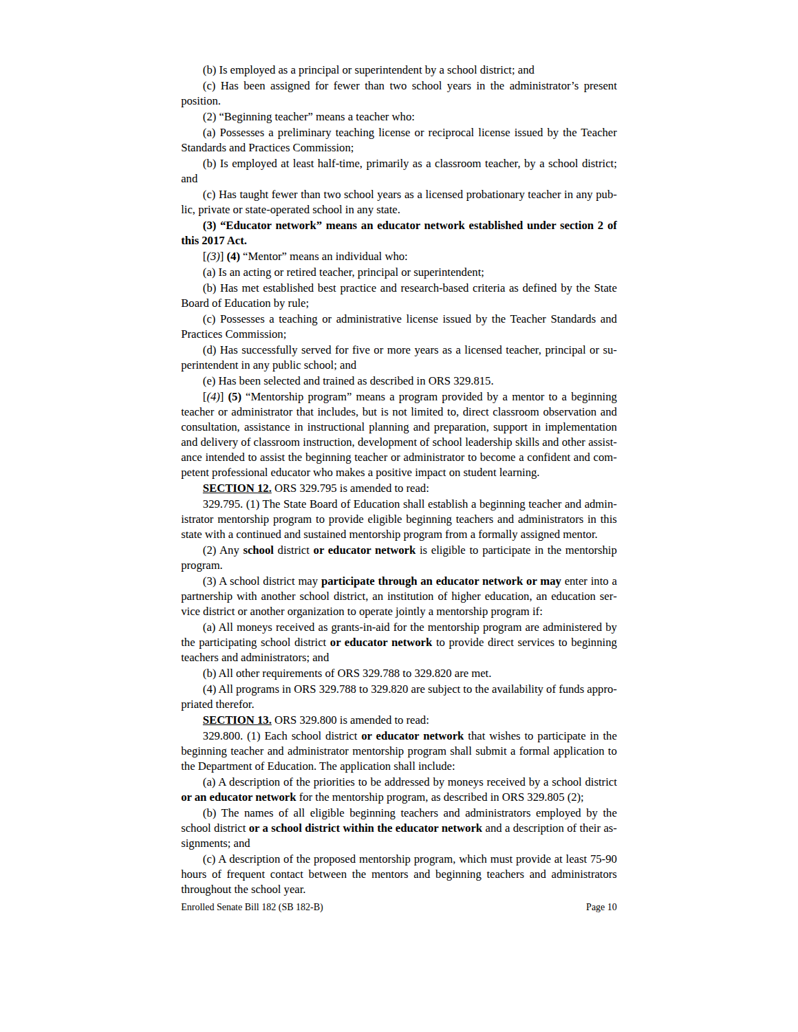(b) Is employed as a principal or superintendent by a school district; and
(c) Has been assigned for fewer than two school years in the administrator’s present position.
(2) “Beginning teacher” means a teacher who:
(a) Possesses a preliminary teaching license or reciprocal license issued by the Teacher Standards and Practices Commission;
(b) Is employed at least half-time, primarily as a classroom teacher, by a school district; and
(c) Has taught fewer than two school years as a licensed probationary teacher in any public, private or state-operated school in any state.
(3) “Educator network” means an educator network established under section 2 of this 2017 Act.
[(3)] (4) “Mentor” means an individual who:
(a) Is an acting or retired teacher, principal or superintendent;
(b) Has met established best practice and research-based criteria as defined by the State Board of Education by rule;
(c) Possesses a teaching or administrative license issued by the Teacher Standards and Practices Commission;
(d) Has successfully served for five or more years as a licensed teacher, principal or superintendent in any public school; and
(e) Has been selected and trained as described in ORS 329.815.
[(4)] (5) “Mentorship program” means a program provided by a mentor to a beginning teacher or administrator that includes, but is not limited to, direct classroom observation and consultation, assistance in instructional planning and preparation, support in implementation and delivery of classroom instruction, development of school leadership skills and other assistance intended to assist the beginning teacher or administrator to become a confident and competent professional educator who makes a positive impact on student learning.
SECTION 12. ORS 329.795 is amended to read:
329.795. (1) The State Board of Education shall establish a beginning teacher and administrator mentorship program to provide eligible beginning teachers and administrators in this state with a continued and sustained mentorship program from a formally assigned mentor.
(2) Any school district or educator network is eligible to participate in the mentorship program.
(3) A school district may participate through an educator network or may enter into a partnership with another school district, an institution of higher education, an education service district or another organization to operate jointly a mentorship program if:
(a) All moneys received as grants-in-aid for the mentorship program are administered by the participating school district or educator network to provide direct services to beginning teachers and administrators; and
(b) All other requirements of ORS 329.788 to 329.820 are met.
(4) All programs in ORS 329.788 to 329.820 are subject to the availability of funds appropriated therefor.
SECTION 13. ORS 329.800 is amended to read:
329.800. (1) Each school district or educator network that wishes to participate in the beginning teacher and administrator mentorship program shall submit a formal application to the Department of Education. The application shall include:
(a) A description of the priorities to be addressed by moneys received by a school district or an educator network for the mentorship program, as described in ORS 329.805 (2);
(b) The names of all eligible beginning teachers and administrators employed by the school district or a school district within the educator network and a description of their assignments; and
(c) A description of the proposed mentorship program, which must provide at least 75-90 hours of frequent contact between the mentors and beginning teachers and administrators throughout the school year.
Enrolled Senate Bill 182 (SB 182-B)
Page 10